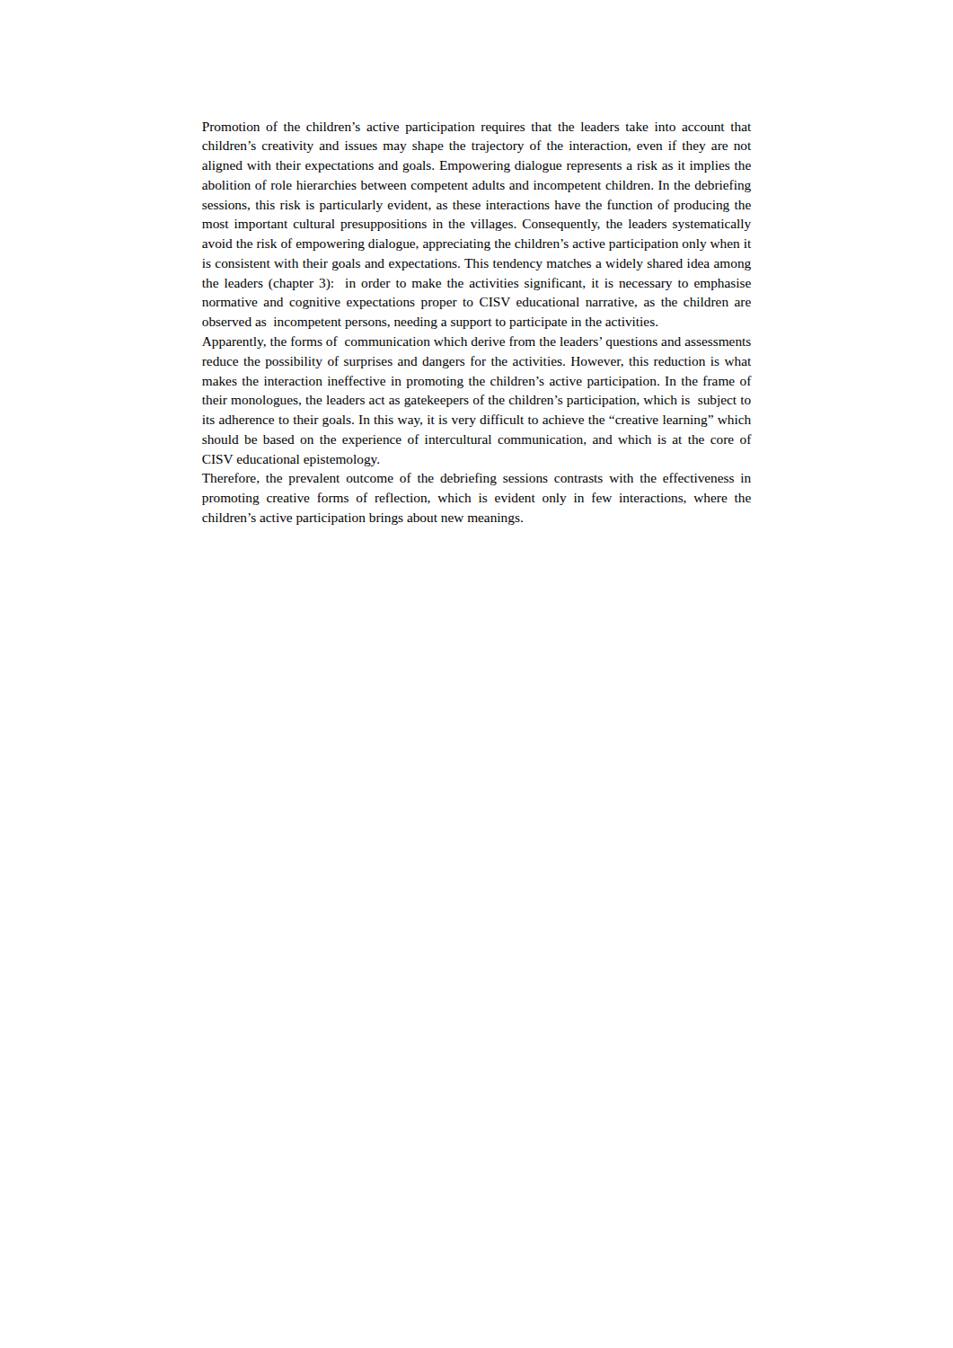Promotion of the children’s active participation requires that the leaders take into account that children’s creativity and issues may shape the trajectory of the interaction, even if they are not aligned with their expectations and goals. Empowering dialogue represents a risk as it implies the abolition of role hierarchies between competent adults and incompetent children. In the debriefing sessions, this risk is particularly evident, as these interactions have the function of producing the most important cultural presuppositions in the villages. Consequently, the leaders systematically avoid the risk of empowering dialogue, appreciating the children’s active participation only when it is consistent with their goals and expectations. This tendency matches a widely shared idea among the leaders (chapter 3): in order to make the activities significant, it is necessary to emphasise normative and cognitive expectations proper to CISV educational narrative, as the children are observed as incompetent persons, needing a support to participate in the activities.
Apparently, the forms of communication which derive from the leaders’ questions and assessments reduce the possibility of surprises and dangers for the activities. However, this reduction is what makes the interaction ineffective in promoting the children’s active participation. In the frame of their monologues, the leaders act as gatekeepers of the children’s participation, which is subject to its adherence to their goals. In this way, it is very difficult to achieve the “creative learning” which should be based on the experience of intercultural communication, and which is at the core of CISV educational epistemology.
Therefore, the prevalent outcome of the debriefing sessions contrasts with the effectiveness in promoting creative forms of reflection, which is evident only in few interactions, where the children’s active participation brings about new meanings.